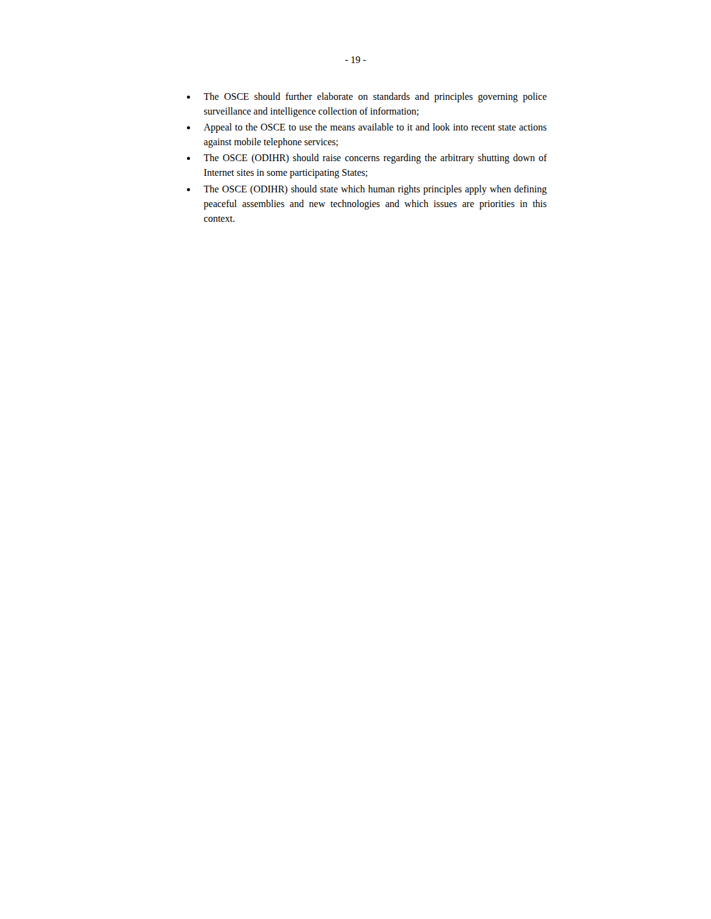- 19 -
The OSCE should further elaborate on standards and principles governing police surveillance and intelligence collection of information;
Appeal to the OSCE to use the means available to it and look into recent state actions against mobile telephone services;
The OSCE (ODIHR) should raise concerns regarding the arbitrary shutting down of Internet sites in some participating States;
The OSCE (ODIHR) should state which human rights principles apply when defining peaceful assemblies and new technologies and which issues are priorities in this context.